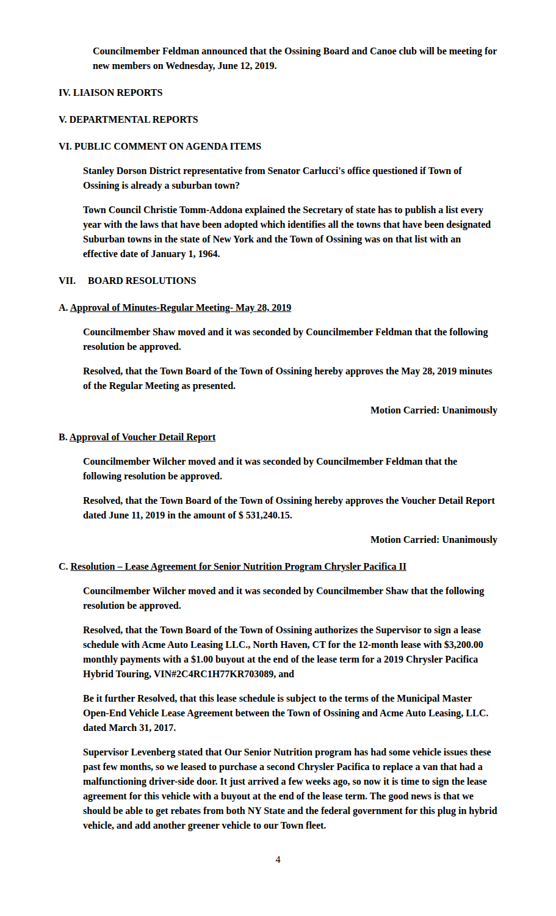Councilmember Feldman announced that the Ossining Board and Canoe club will be meeting for new members on Wednesday, June 12, 2019.
IV. LIAISON REPORTS
V. DEPARTMENTAL REPORTS
VI. PUBLIC COMMENT ON AGENDA ITEMS
Stanley Dorson District representative from Senator Carlucci's office questioned if Town of Ossining is already a suburban town?
Town Council Christie Tomm-Addona explained the Secretary of state has to publish a list every year with the laws that have been adopted which identifies all the towns that have been designated Suburban towns in the state of New York and the Town of Ossining was on that list with an effective date of January 1, 1964.
VII. BOARD RESOLUTIONS
A. Approval of Minutes-Regular Meeting- May 28, 2019
Councilmember Shaw moved and it was seconded by Councilmember Feldman that the following resolution be approved.
Resolved, that the Town Board of the Town of Ossining hereby approves the May 28, 2019 minutes of the Regular Meeting as presented.
Motion Carried: Unanimously
B. Approval of Voucher Detail Report
Councilmember Wilcher moved and it was seconded by Councilmember Feldman that the following resolution be approved.
Resolved, that the Town Board of the Town of Ossining hereby approves the Voucher Detail Report dated June 11, 2019 in the amount of $ 531,240.15.
Motion Carried: Unanimously
C. Resolution – Lease Agreement for Senior Nutrition Program Chrysler Pacifica II
Councilmember Wilcher moved and it was seconded by Councilmember Shaw that the following resolution be approved.
Resolved, that the Town Board of the Town of Ossining authorizes the Supervisor to sign a lease schedule with Acme Auto Leasing LLC., North Haven, CT for the 12-month lease with $3,200.00 monthly payments with a $1.00 buyout at the end of the lease term for a 2019 Chrysler Pacifica Hybrid Touring, VIN#2C4RC1H77KR703089, and
Be it further Resolved, that this lease schedule is subject to the terms of the Municipal Master Open-End Vehicle Lease Agreement between the Town of Ossining and Acme Auto Leasing, LLC. dated March 31, 2017.
Supervisor Levenberg stated that Our Senior Nutrition program has had some vehicle issues these past few months, so we leased to purchase a second Chrysler Pacifica to replace a van that had a malfunctioning driver-side door. It just arrived a few weeks ago, so now it is time to sign the lease agreement for this vehicle with a buyout at the end of the lease term. The good news is that we should be able to get rebates from both NY State and the federal government for this plug in hybrid vehicle, and add another greener vehicle to our Town fleet.
4